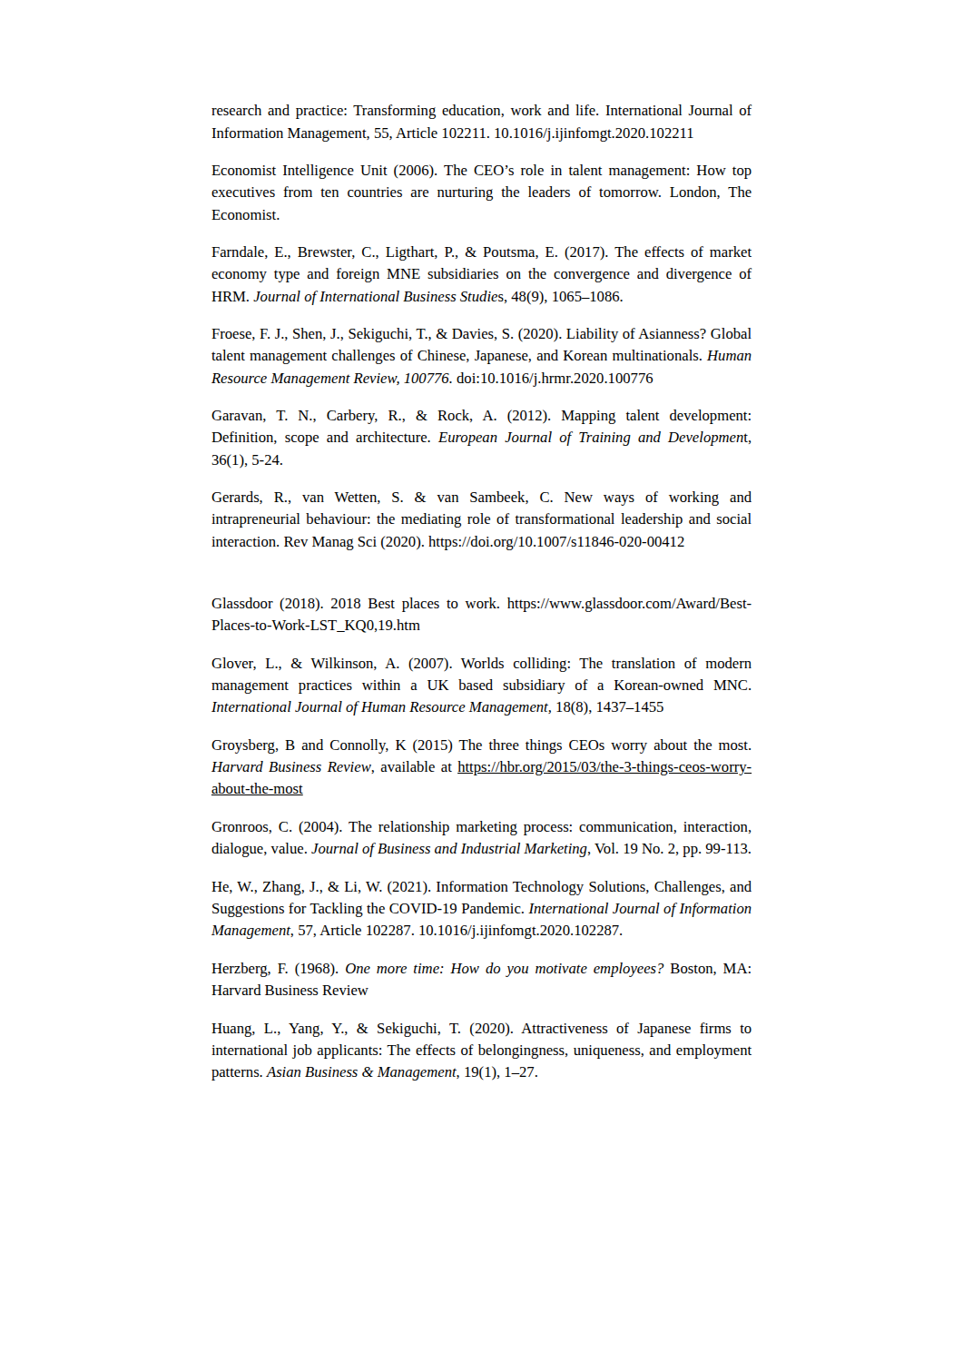research and practice: Transforming education, work and life. International Journal of Information Management, 55, Article 102211. 10.1016/j.ijinfomgt.2020.102211
Economist Intelligence Unit (2006). The CEO’s role in talent management: How top executives from ten countries are nurturing the leaders of tomorrow. London, The Economist.
Farndale, E., Brewster, C., Ligthart, P., & Poutsma, E. (2017). The effects of market economy type and foreign MNE subsidiaries on the convergence and divergence of HRM. Journal of International Business Studies, 48(9), 1065–1086.
Froese, F. J., Shen, J., Sekiguchi, T., & Davies, S. (2020). Liability of Asianness? Global talent management challenges of Chinese, Japanese, and Korean multinationals. Human Resource Management Review, 100776. doi:10.1016/j.hrmr.2020.100776
Garavan, T. N., Carbery, R., & Rock, A. (2012). Mapping talent development: Definition, scope and architecture. European Journal of Training and Development, 36(1), 5-24.
Gerards, R., van Wetten, S. & van Sambeek, C. New ways of working and intrapreneurial behaviour: the mediating role of transformational leadership and social interaction. Rev Manag Sci (2020). https://doi.org/10.1007/s11846-020-00412
Glassdoor (2018). 2018 Best places to work. https://www.glassdoor.com/Award/Best-Places-to-Work-LST_KQ0,19.htm
Glover, L., & Wilkinson, A. (2007). Worlds colliding: The translation of modern management practices within a UK based subsidiary of a Korean-owned MNC. International Journal of Human Resource Management, 18(8), 1437–1455
Groysberg, B and Connolly, K (2015) The three things CEOs worry about the most. Harvard Business Review, available at https://hbr.org/2015/03/the-3-things-ceos-worry-about-the-most
Gronroos, C. (2004). The relationship marketing process: communication, interaction, dialogue, value. Journal of Business and Industrial Marketing, Vol. 19 No. 2, pp. 99-113.
He, W., Zhang, J., & Li, W. (2021). Information Technology Solutions, Challenges, and Suggestions for Tackling the COVID-19 Pandemic. International Journal of Information Management, 57, Article 102287. 10.1016/j.ijinfomgt.2020.102287.
Herzberg, F. (1968). One more time: How do you motivate employees? Boston, MA: Harvard Business Review
Huang, L., Yang, Y., & Sekiguchi, T. (2020). Attractiveness of Japanese firms to international job applicants: The effects of belongingness, uniqueness, and employment patterns. Asian Business & Management, 19(1), 1–27.